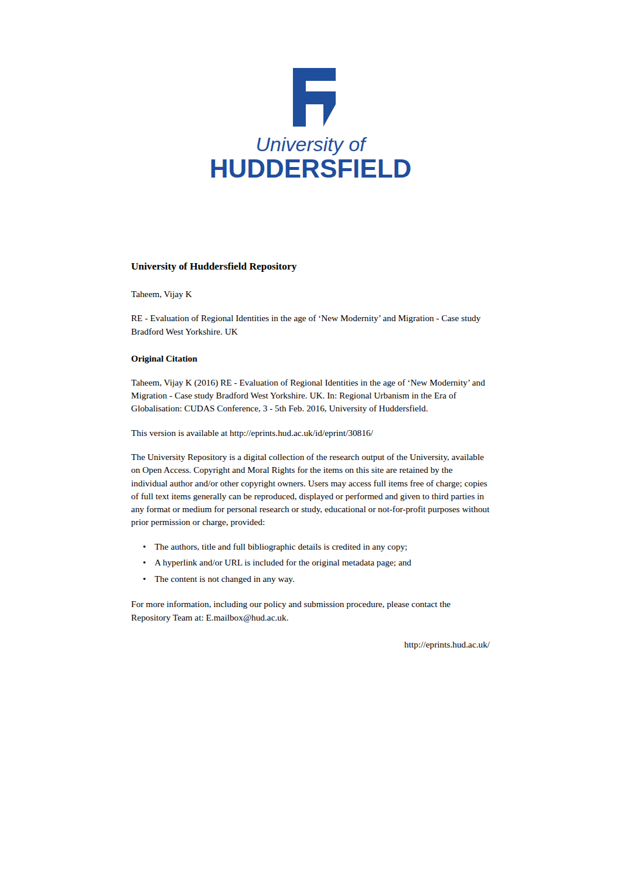University of HUDDERSFIELD
University of Huddersfield Repository
Taheem, Vijay K
RE - Evaluation of Regional Identities in the age of ‘New Modernity’ and Migration - Case study Bradford West Yorkshire. UK
Original Citation
Taheem, Vijay K (2016) RE - Evaluation of Regional Identities in the age of ‘New Modernity’ and Migration - Case study Bradford West Yorkshire. UK. In: Regional Urbanism in the Era of Globalisation: CUDAS Conference, 3 - 5th Feb. 2016, University of Huddersfield.
This version is available at http://eprints.hud.ac.uk/id/eprint/30816/
The University Repository is a digital collection of the research output of the University, available on Open Access. Copyright and Moral Rights for the items on this site are retained by the individual author and/or other copyright owners. Users may access full items free of charge; copies of full text items generally can be reproduced, displayed or performed and given to third parties in any format or medium for personal research or study, educational or not-for-profit purposes without prior permission or charge, provided:
The authors, title and full bibliographic details is credited in any copy;
A hyperlink and/or URL is included for the original metadata page; and
The content is not changed in any way.
For more information, including our policy and submission procedure, please contact the Repository Team at: E.mailbox@hud.ac.uk.
http://eprints.hud.ac.uk/